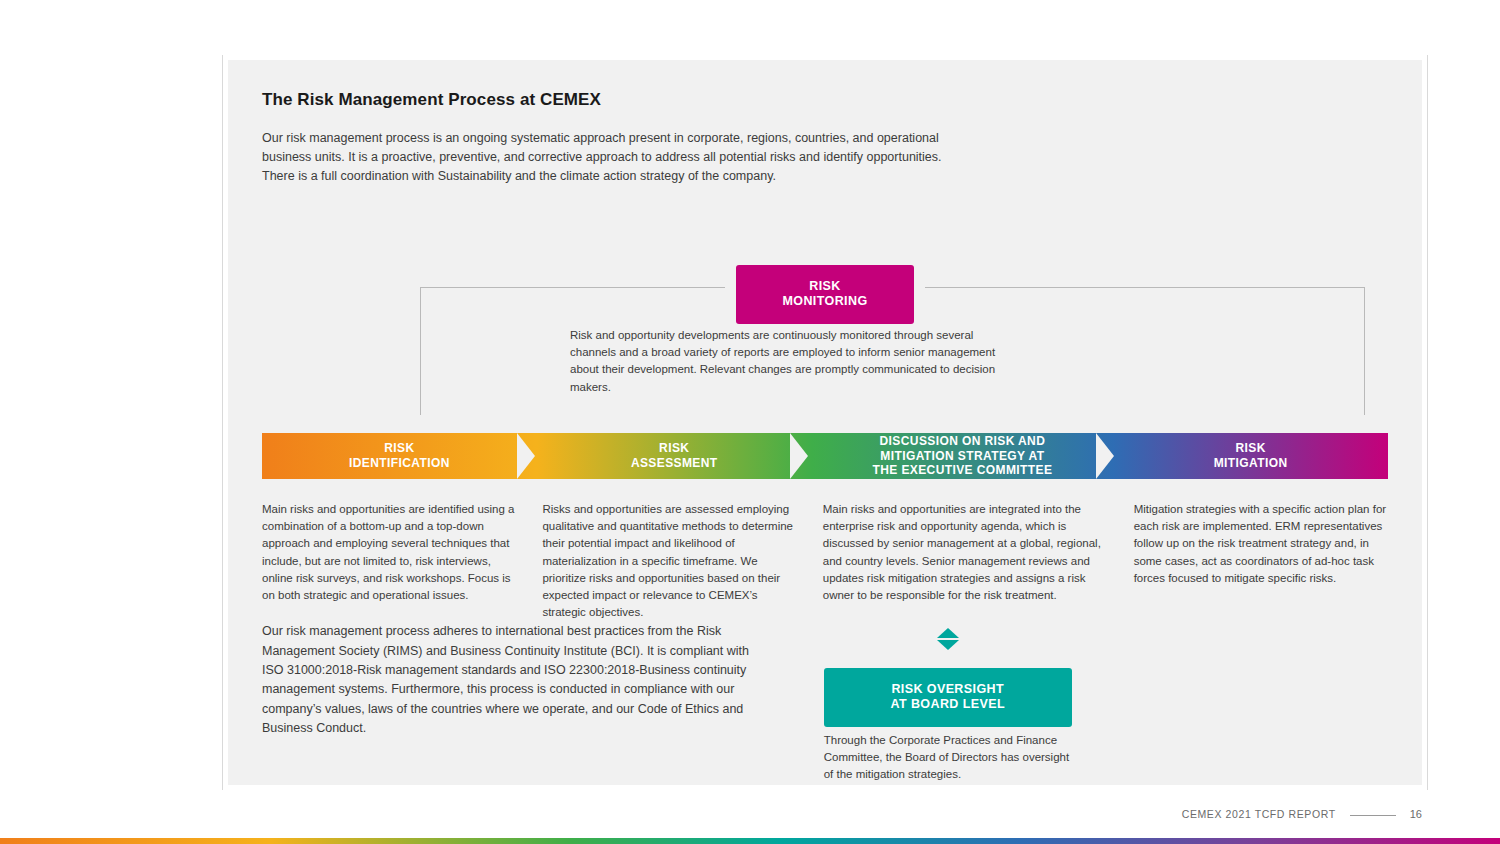The Risk Management Process at CEMEX
Our risk management process is an ongoing systematic approach present in corporate, regions, countries, and operational business units. It is a proactive, preventive, and corrective approach to address all potential risks and identify opportunities. There is a full coordination with Sustainability and the climate action strategy of the company.
Risk
Monitoring
Risk and opportunity developments are continuously monitored through several channels and a broad variety of reports are employed to inform senior management about their development. Relevant changes are promptly communicated to decision makers.
Risk
Identification
Risk
Assessment
Discussion on Risk and
Mitigation Strategy at
the Executive Committee
Risk
Mitigation
Main risks and opportunities are identified using a combination of a bottom-up and a top-down approach and employing several techniques that include, but are not limited to, risk interviews, online risk surveys, and risk workshops. Focus is on both strategic and operational issues.
Risks and opportunities are assessed employing qualitative and quantitative methods to determine their potential impact and likelihood of materialization in a specific timeframe. We prioritize risks and opportunities based on their expected impact or relevance to CEMEX’s strategic objectives.
Main risks and opportunities are integrated into the enterprise risk and opportunity agenda, which is discussed by senior management at a global, regional, and country levels. Senior management reviews and updates risk mitigation strategies and assigns a risk owner to be responsible for the risk treatment.
Mitigation strategies with a specific action plan for each risk are implemented. ERM representatives follow up on the risk treatment strategy and, in some cases, act as coordinators of ad-hoc task forces focused to mitigate specific risks.
Risk Oversight
at Board Level
Through the Corporate Practices and Finance Committee, the Board of Directors has oversight of the mitigation strategies.
Our risk management process adheres to international best practices from the Risk Management Society (RIMS) and Business Continuity Institute (BCI). It is compliant with ISO 31000:2018-Risk management standards and ISO 22300:2018-Business continuity management systems. Furthermore, this process is conducted in compliance with our company’s values, laws of the countries where we operate, and our Code of Ethics and Business Conduct.
CEMEX 2021 TCFD Report 16